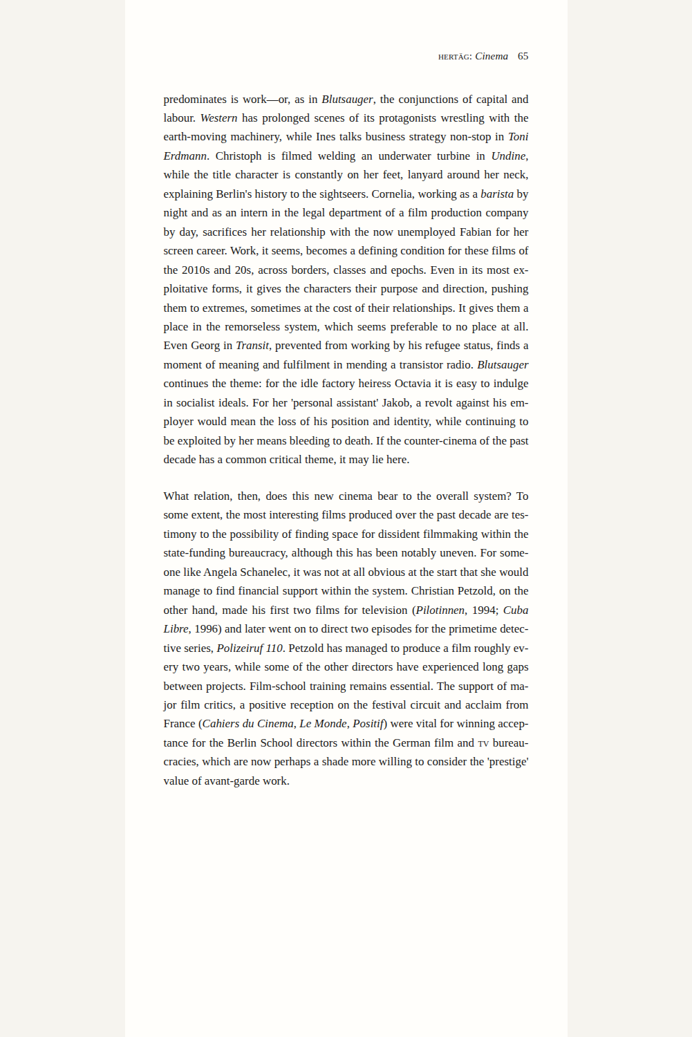Hertäg: Cinema 65
predominates is work—or, as in Blutsauger, the conjunctions of capital and labour. Western has prolonged scenes of its protagonists wrestling with the earth-moving machinery, while Ines talks business strategy non-stop in Toni Erdmann. Christoph is filmed welding an underwater turbine in Undine, while the title character is constantly on her feet, lanyard around her neck, explaining Berlin's history to the sightseers. Cornelia, working as a barista by night and as an intern in the legal department of a film production company by day, sacrifices her relationship with the now unemployed Fabian for her screen career. Work, it seems, becomes a defining condition for these films of the 2010s and 20s, across borders, classes and epochs. Even in its most exploitative forms, it gives the characters their purpose and direction, pushing them to extremes, sometimes at the cost of their relationships. It gives them a place in the remorseless system, which seems preferable to no place at all. Even Georg in Transit, prevented from working by his refugee status, finds a moment of meaning and fulfilment in mending a transistor radio. Blutsauger continues the theme: for the idle factory heiress Octavia it is easy to indulge in socialist ideals. For her 'personal assistant' Jakob, a revolt against his employer would mean the loss of his position and identity, while continuing to be exploited by her means bleeding to death. If the counter-cinema of the past decade has a common critical theme, it may lie here.
What relation, then, does this new cinema bear to the overall system? To some extent, the most interesting films produced over the past decade are testimony to the possibility of finding space for dissident filmmaking within the state-funding bureaucracy, although this has been notably uneven. For someone like Angela Schanelec, it was not at all obvious at the start that she would manage to find financial support within the system. Christian Petzold, on the other hand, made his first two films for television (Pilotinnen, 1994; Cuba Libre, 1996) and later went on to direct two episodes for the primetime detective series, Polizeiruf 110. Petzold has managed to produce a film roughly every two years, while some of the other directors have experienced long gaps between projects. Film-school training remains essential. The support of major film critics, a positive reception on the festival circuit and acclaim from France (Cahiers du Cinema, Le Monde, Positif) were vital for winning acceptance for the Berlin School directors within the German film and tv bureaucracies, which are now perhaps a shade more willing to consider the 'prestige' value of avant-garde work.